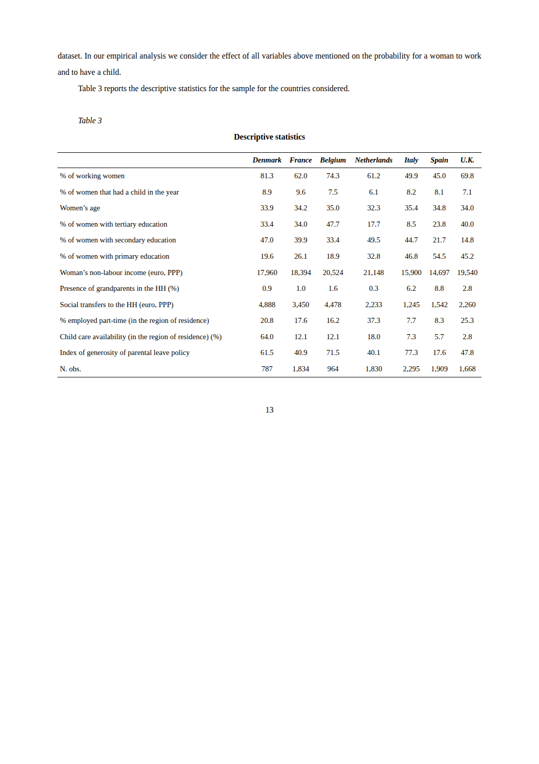dataset. In our empirical analysis we consider the effect of all variables above mentioned on the probability for a woman to work and to have a child.
Table 3 reports the descriptive statistics for the sample for the countries considered.
Table 3
Descriptive statistics
| | Denmark | France | Belgium | Netherlands | Italy | Spain | U.K. |
| --- | --- | --- | --- | --- | --- | --- | --- |
| % of working women | 81.3 | 62.0 | 74.3 | 61.2 | 49.9 | 45.0 | 69.8 |
| % of women that had a child in the year | 8.9 | 9.6 | 7.5 | 6.1 | 8.2 | 8.1 | 7.1 |
| Women’s age | 33.9 | 34.2 | 35.0 | 32.3 | 35.4 | 34.8 | 34.0 |
| % of women with tertiary education | 33.4 | 34.0 | 47.7 | 17.7 | 8.5 | 23.8 | 40.0 |
| % of women with secondary education | 47.0 | 39.9 | 33.4 | 49.5 | 44.7 | 21.7 | 14.8 |
| % of women with primary education | 19.6 | 26.1 | 18.9 | 32.8 | 46.8 | 54.5 | 45.2 |
| Woman’s non-labour income (euro, PPP) | 17,960 | 18,394 | 20,524 | 21,148 | 15,900 | 14,697 | 19,540 |
| Presence of grandparents in the HH (%) | 0.9 | 1.0 | 1.6 | 0.3 | 6.2 | 8.8 | 2.8 |
| Social transfers to the HH (euro, PPP) | 4,888 | 3,450 | 4,478 | 2,233 | 1,245 | 1,542 | 2,260 |
| % employed part-time (in the region of residence) | 20.8 | 17.6 | 16.2 | 37.3 | 7.7 | 8.3 | 25.3 |
| Child care availability (in the region of residence) (%) | 64.0 | 12.1 | 12.1 | 18.0 | 7.3 | 5.7 | 2.8 |
| Index of generosity of parental leave policy | 61.5 | 40.9 | 71.5 | 40.1 | 77.3 | 17.6 | 47.8 |
| N. obs. | 787 | 1,834 | 964 | 1,830 | 2,295 | 1,909 | 1,668 |
13